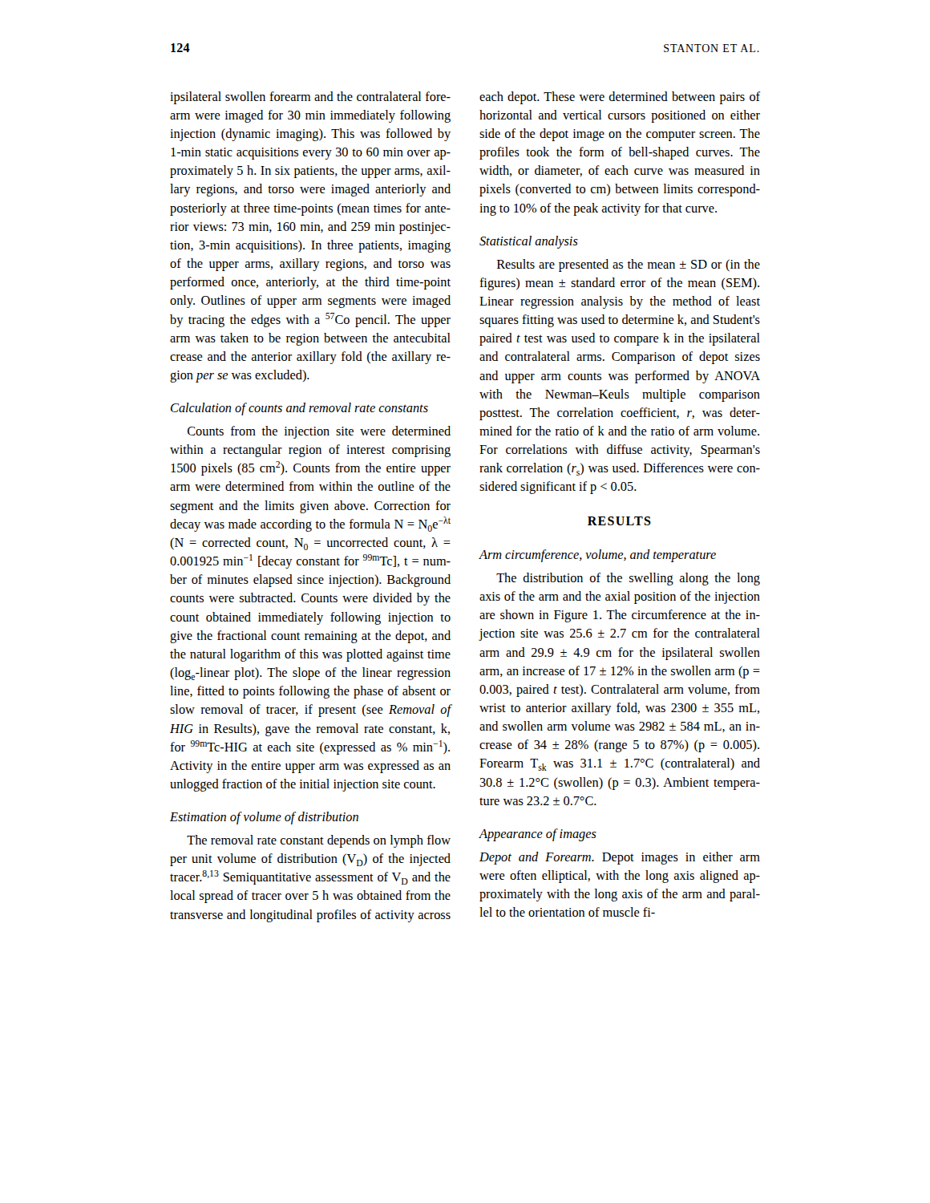124 Stanton et al.
ipsilateral swollen forearm and the contralateral forearm were imaged for 30 min immediately following injection (dynamic imaging). This was followed by 1-min static acquisitions every 30 to 60 min over approximately 5 h. In six patients, the upper arms, axillary regions, and torso were imaged anteriorly and posteriorly at three time-points (mean times for anterior views: 73 min, 160 min, and 259 min postinjection, 3-min acquisitions). In three patients, imaging of the upper arms, axillary regions, and torso was performed once, anteriorly, at the third time-point only. Outlines of upper arm segments were imaged by tracing the edges with a 57Co pencil. The upper arm was taken to be region between the antecubital crease and the anterior axillary fold (the axillary region per se was excluded).
Calculation of counts and removal rate constants
Counts from the injection site were determined within a rectangular region of interest comprising 1500 pixels (85 cm2). Counts from the entire upper arm were determined from within the outline of the segment and the limits given above. Correction for decay was made according to the formula N = N0e−λt (N = corrected count, N0 = uncorrected count, λ = 0.001925 min−1 [decay constant for 99mTc], t = number of minutes elapsed since injection). Background counts were subtracted. Counts were divided by the count obtained immediately following injection to give the fractional count remaining at the depot, and the natural logarithm of this was plotted against time (loge-linear plot). The slope of the linear regression line, fitted to points following the phase of absent or slow removal of tracer, if present (see Removal of HIG in Results), gave the removal rate constant, k, for 99mTc-HIG at each site (expressed as % min−1). Activity in the entire upper arm was expressed as an unlogged fraction of the initial injection site count.
Estimation of volume of distribution
The removal rate constant depends on lymph flow per unit volume of distribution (VD) of the injected tracer.8,13 Semiquantitative assessment of VD and the local spread of tracer over 5 h was obtained from the transverse and longitudinal profiles of activity across each depot. These were determined between pairs of horizontal and vertical cursors positioned on either side of the depot image on the computer screen. The profiles took the form of bell-shaped curves. The width, or diameter, of each curve was measured in pixels (converted to cm) between limits corresponding to 10% of the peak activity for that curve.
Statistical analysis
Results are presented as the mean ± SD or (in the figures) mean ± standard error of the mean (SEM). Linear regression analysis by the method of least squares fitting was used to determine k, and Student's paired t test was used to compare k in the ipsilateral and contralateral arms. Comparison of depot sizes and upper arm counts was performed by ANOVA with the Newman–Keuls multiple comparison posttest. The correlation coefficient, r, was determined for the ratio of k and the ratio of arm volume. For correlations with diffuse activity, Spearman's rank correlation (rs) was used. Differences were considered significant if p < 0.05.
Results
Arm circumference, volume, and temperature
The distribution of the swelling along the long axis of the arm and the axial position of the injection are shown in Figure 1. The circumference at the injection site was 25.6 ± 2.7 cm for the contralateral arm and 29.9 ± 4.9 cm for the ipsilateral swollen arm, an increase of 17 ± 12% in the swollen arm (p = 0.003, paired t test). Contralateral arm volume, from wrist to anterior axillary fold, was 2300 ± 355 mL, and swollen arm volume was 2982 ± 584 mL, an increase of 34 ± 28% (range 5 to 87%) (p = 0.005). Forearm Tsk was 31.1 ± 1.7°C (contralateral) and 30.8 ± 1.2°C (swollen) (p = 0.3). Ambient temperature was 23.2 ± 0.7°C.
Appearance of images
Depot and Forearm. Depot images in either arm were often elliptical, with the long axis aligned approximately with the long axis of the arm and parallel to the orientation of muscle fi-